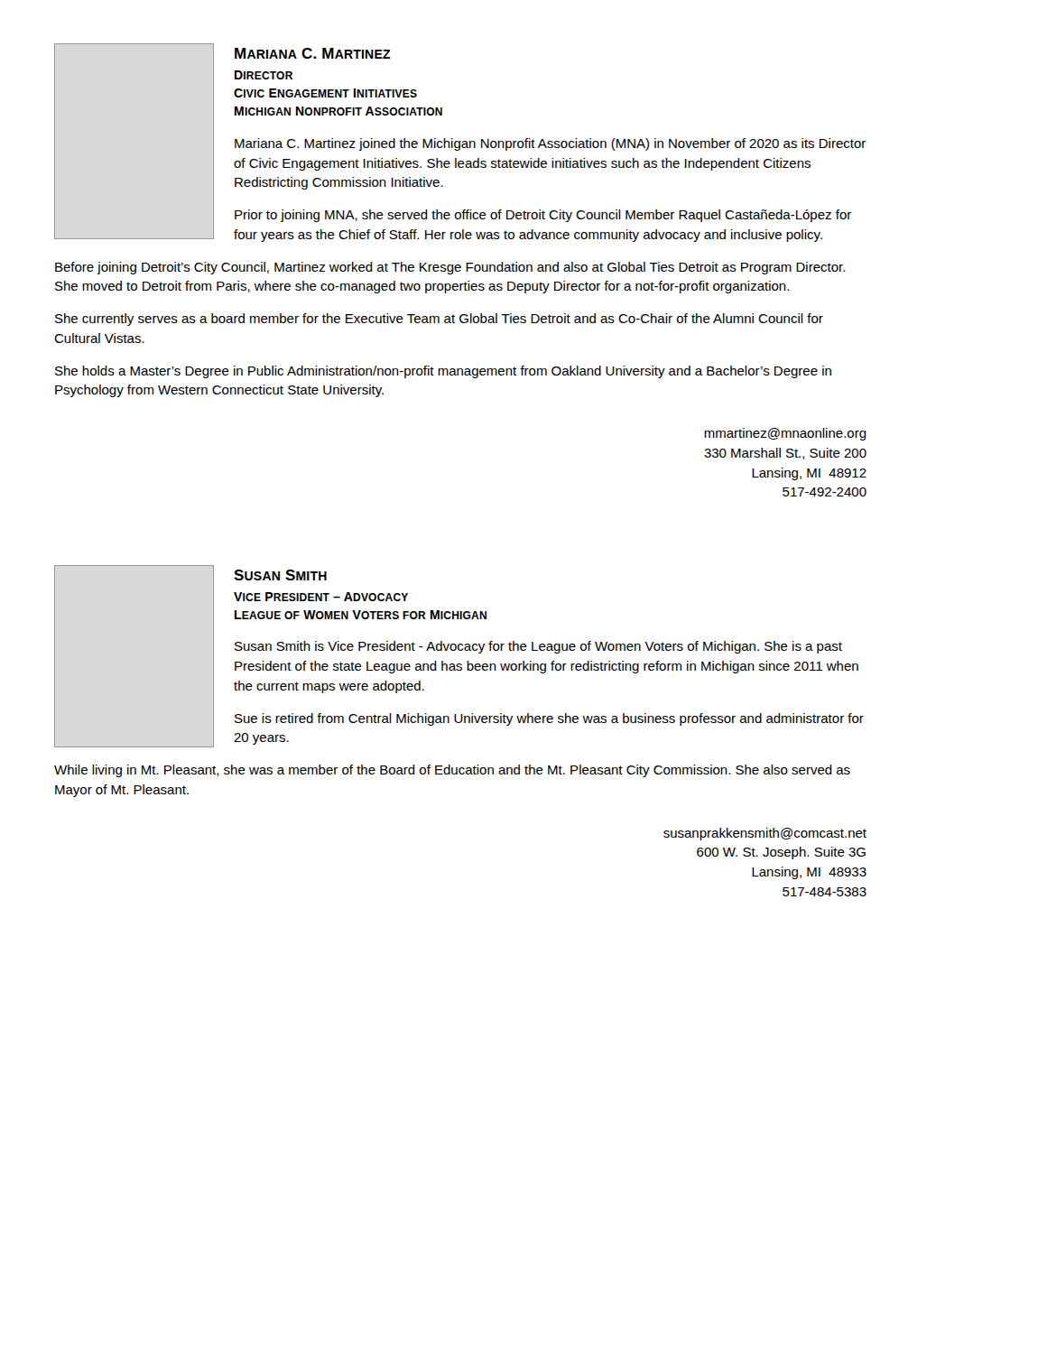MARIANA C. MARTINEZ
DIRECTOR
CIVIC ENGAGEMENT INITIATIVES
MICHIGAN NONPROFIT ASSOCIATION
Mariana C. Martinez joined the Michigan Nonprofit Association (MNA) in November of 2020 as its Director of Civic Engagement Initiatives. She leads statewide initiatives such as the Independent Citizens Redistricting Commission Initiative.
Prior to joining MNA, she served the office of Detroit City Council Member Raquel Castañeda-López for four years as the Chief of Staff. Her role was to advance community advocacy and inclusive policy.
Before joining Detroit’s City Council, Martinez worked at The Kresge Foundation and also at Global Ties Detroit as Program Director. She moved to Detroit from Paris, where she co-managed two properties as Deputy Director for a not-for-profit organization.
She currently serves as a board member for the Executive Team at Global Ties Detroit and as Co-Chair of the Alumni Council for Cultural Vistas.
She holds a Master’s Degree in Public Administration/non-profit management from Oakland University and a Bachelor’s Degree in Psychology from Western Connecticut State University.
mmartinez@mnaonline.org 330 Marshall St., Suite 200 Lansing, MI 48912 517-492-2400
SUSAN SMITH
VICE PRESIDENT – ADVOCACY
LEAGUE OF WOMEN VOTERS FOR MICHIGAN
Susan Smith is Vice President - Advocacy for the League of Women Voters of Michigan. She is a past President of the state League and has been working for redistricting reform in Michigan since 2011 when the current maps were adopted.
Sue is retired from Central Michigan University where she was a business professor and administrator for 20 years.
While living in Mt. Pleasant, she was a member of the Board of Education and the Mt. Pleasant City Commission. She also served as Mayor of Mt. Pleasant.
susanprakkensmith@comcast.net 600 W. St. Joseph. Suite 3G Lansing, MI 48933 517-484-5383